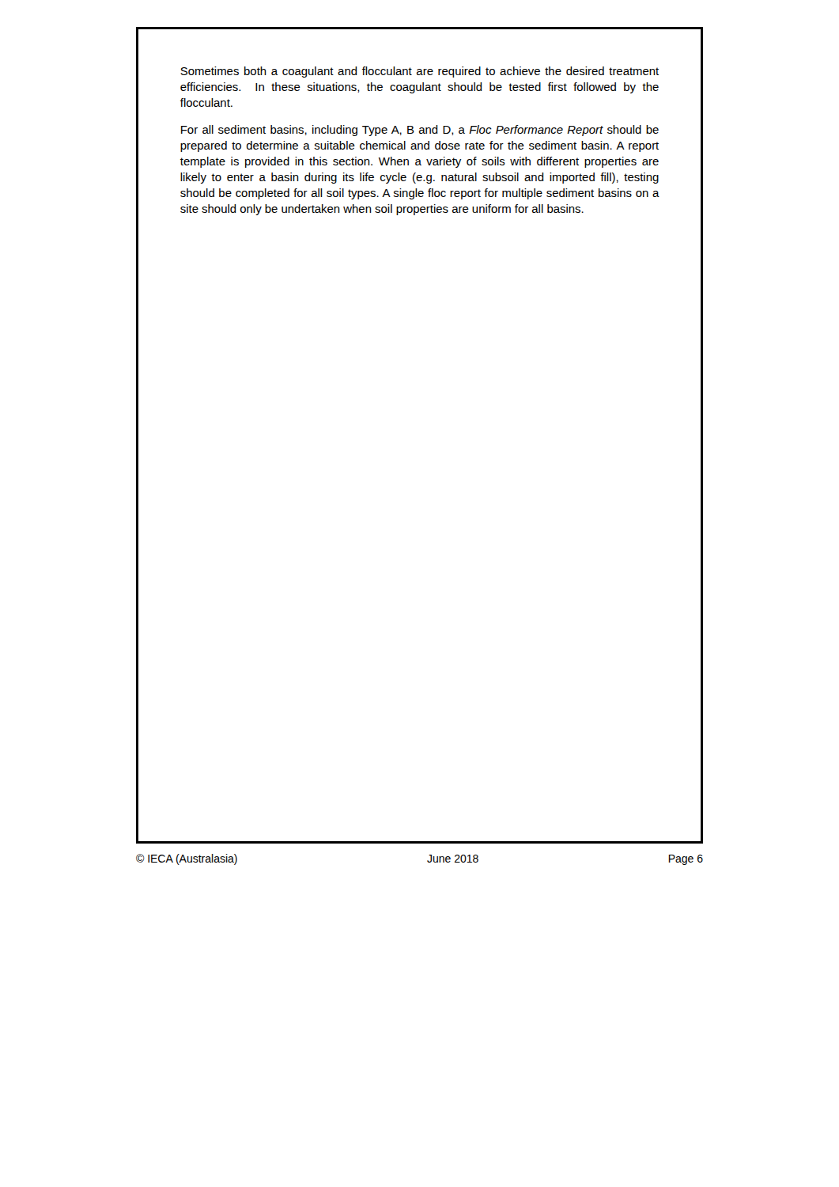Sometimes both a coagulant and flocculant are required to achieve the desired treatment efficiencies. In these situations, the coagulant should be tested first followed by the flocculant.
For all sediment basins, including Type A, B and D, a Floc Performance Report should be prepared to determine a suitable chemical and dose rate for the sediment basin. A report template is provided in this section. When a variety of soils with different properties are likely to enter a basin during its life cycle (e.g. natural subsoil and imported fill), testing should be completed for all soil types. A single floc report for multiple sediment basins on a site should only be undertaken when soil properties are uniform for all basins.
© IECA (Australasia)
June 2018
Page 6